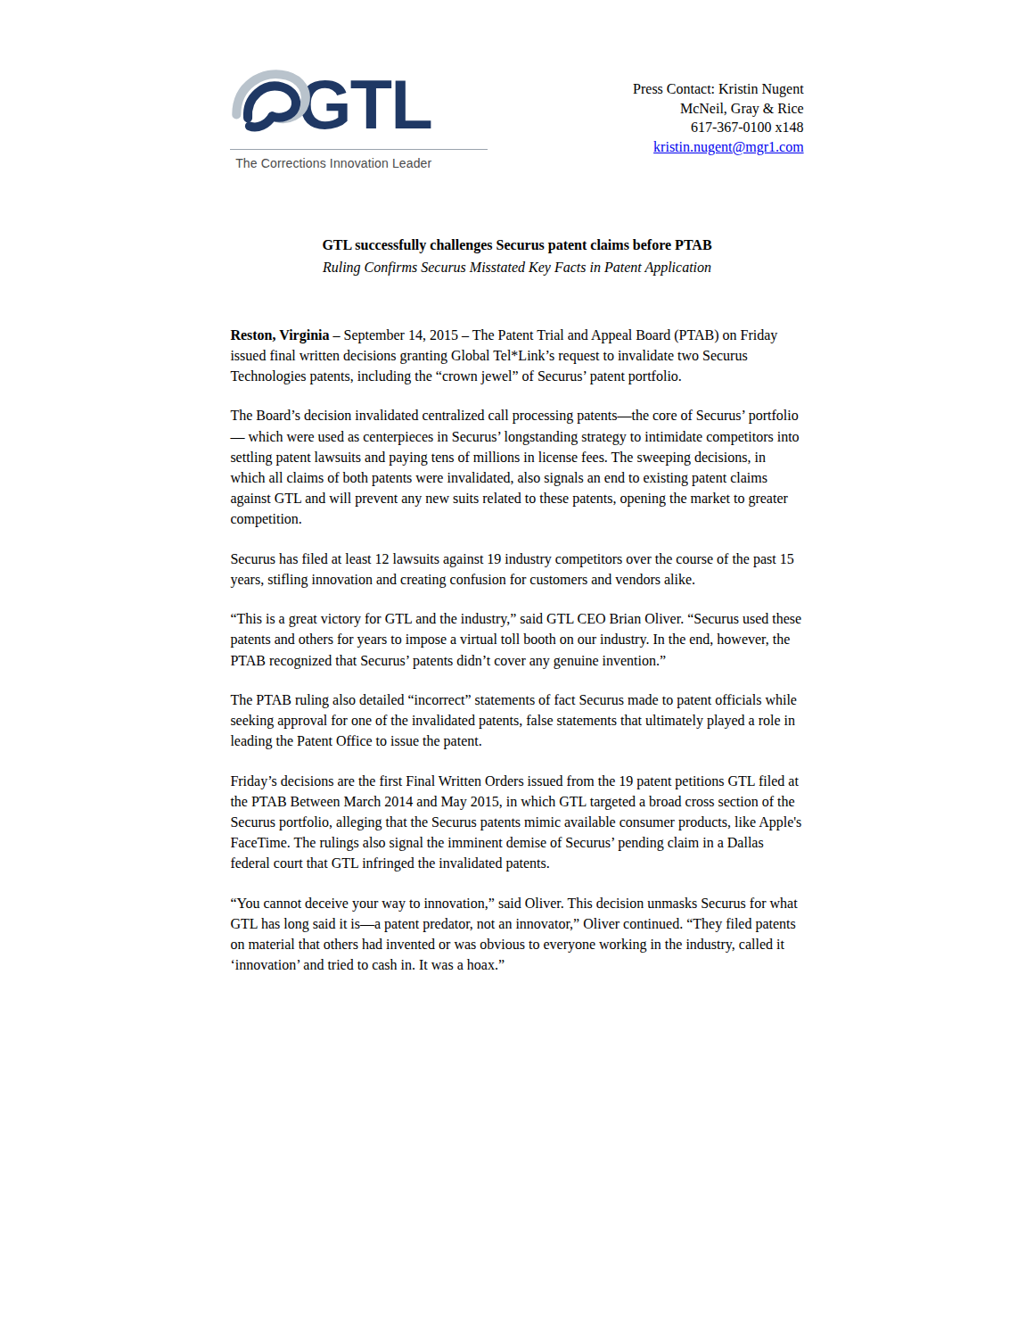GTL
The Corrections Innovation Leader
Press Contact: Kristin Nugent
McNeil, Gray & Rice
617-367-0100 x148
kristin.nugent@mgr1.com
GTL successfully challenges Securus patent claims before PTAB
Ruling Confirms Securus Misstated Key Facts in Patent Application
Reston, Virginia – September 14, 2015 – The Patent Trial and Appeal Board (PTAB) on Friday issued final written decisions granting Global Tel*Link’s request to invalidate two Securus Technologies patents, including the “crown jewel” of Securus’ patent portfolio.
The Board’s decision invalidated centralized call processing patents—the core of Securus’ portfolio— which were used as centerpieces in Securus’ longstanding strategy to intimidate competitors into settling patent lawsuits and paying tens of millions in license fees. The sweeping decisions, in which all claims of both patents were invalidated, also signals an end to existing patent claims against GTL and will prevent any new suits related to these patents, opening the market to greater competition.
Securus has filed at least 12 lawsuits against 19 industry competitors over the course of the past 15 years, stifling innovation and creating confusion for customers and vendors alike.
“This is a great victory for GTL and the industry,” said GTL CEO Brian Oliver. “Securus used these patents and others for years to impose a virtual toll booth on our industry. In the end, however, the PTAB recognized that Securus’ patents didn’t cover any genuine invention.”
The PTAB ruling also detailed “incorrect” statements of fact Securus made to patent officials while seeking approval for one of the invalidated patents, false statements that ultimately played a role in leading the Patent Office to issue the patent.
Friday’s decisions are the first Final Written Orders issued from the 19 patent petitions GTL filed at the PTAB Between March 2014 and May 2015, in which GTL targeted a broad cross section of the Securus portfolio, alleging that the Securus patents mimic available consumer products, like Apple's FaceTime. The rulings also signal the imminent demise of Securus’ pending claim in a Dallas federal court that GTL infringed the invalidated patents.
“You cannot deceive your way to innovation,” said Oliver. This decision unmasks Securus for what GTL has long said it is—a patent predator, not an innovator,” Oliver continued. “They filed patents on material that others had invented or was obvious to everyone working in the industry, called it ‘innovation’ and tried to cash in. It was a hoax.”